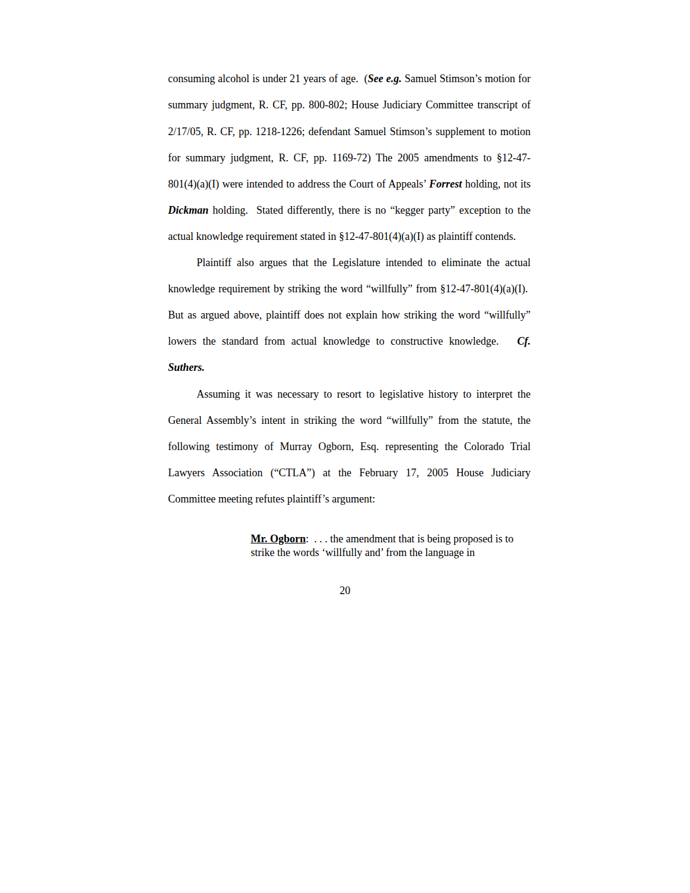consuming alcohol is under 21 years of age. (See e.g. Samuel Stimson’s motion for summary judgment, R. CF, pp. 800-802; House Judiciary Committee transcript of 2/17/05, R. CF, pp. 1218-1226; defendant Samuel Stimson’s supplement to motion for summary judgment, R. CF, pp. 1169-72) The 2005 amendments to §12-47-801(4)(a)(I) were intended to address the Court of Appeals’ Forrest holding, not its Dickman holding. Stated differently, there is no “kegger party” exception to the actual knowledge requirement stated in §12-47-801(4)(a)(I) as plaintiff contends.
Plaintiff also argues that the Legislature intended to eliminate the actual knowledge requirement by striking the word “willfully” from §12-47-801(4)(a)(I). But as argued above, plaintiff does not explain how striking the word “willfully” lowers the standard from actual knowledge to constructive knowledge. Cf. Suthers.
Assuming it was necessary to resort to legislative history to interpret the General Assembly’s intent in striking the word “willfully” from the statute, the following testimony of Murray Ogborn, Esq. representing the Colorado Trial Lawyers Association (“CTLA”) at the February 17, 2005 House Judiciary Committee meeting refutes plaintiff’s argument:
Mr. Ogborn: . . . the amendment that is being proposed is to strike the words ‘willfully and’ from the language in
20